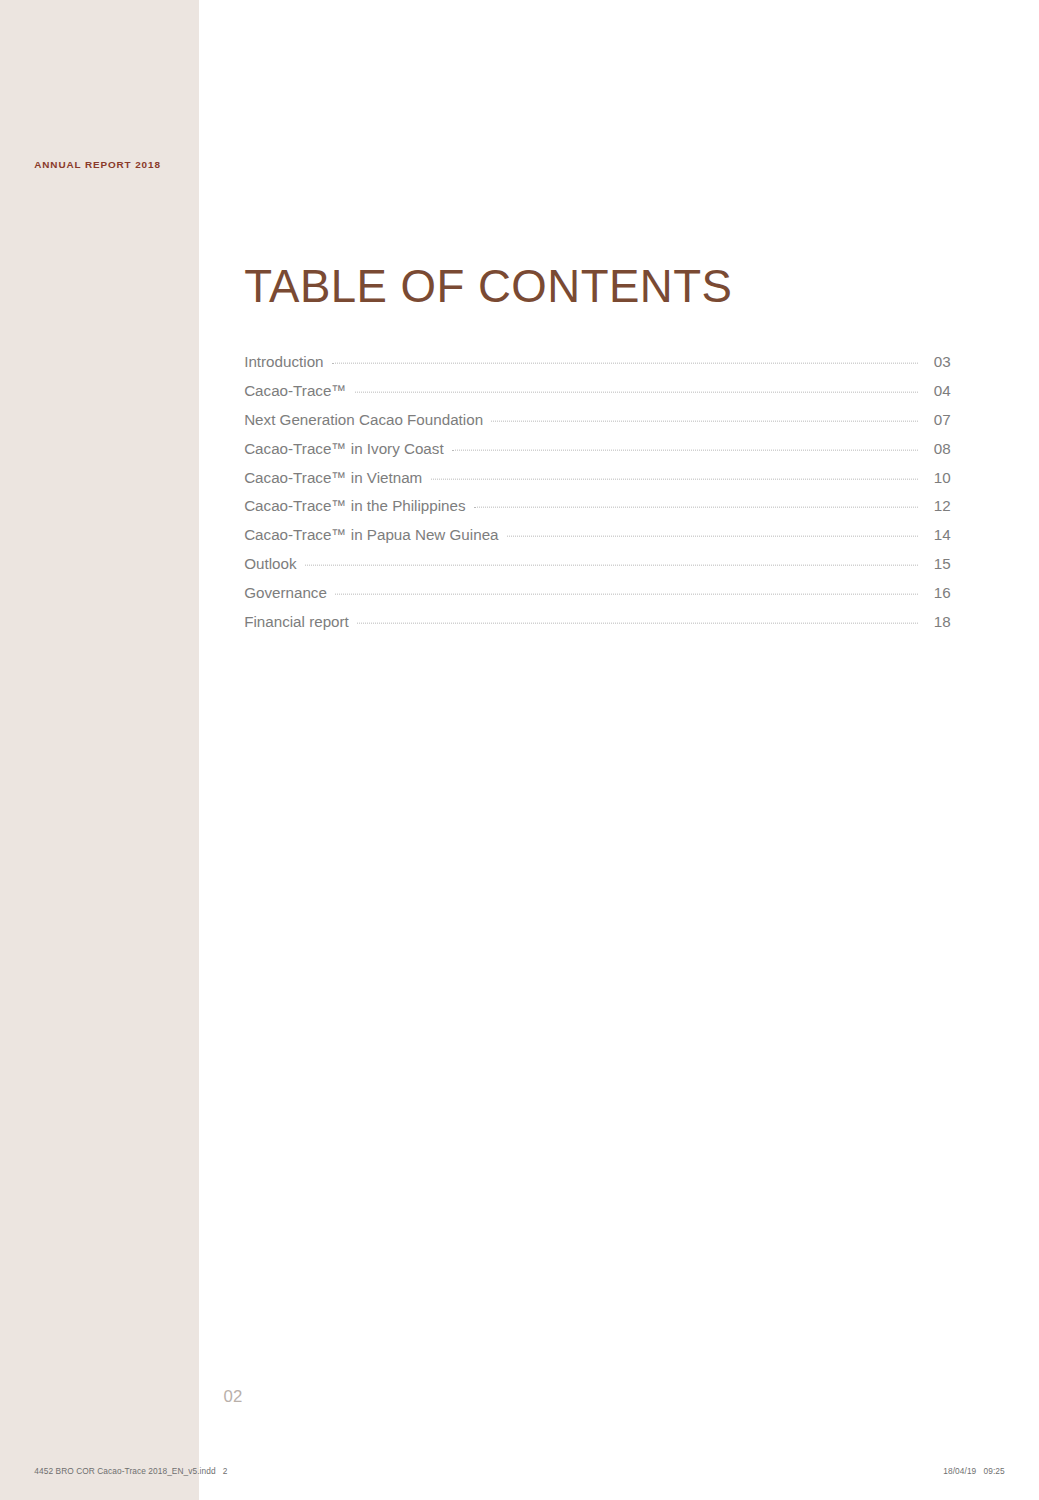ANNUAL REPORT 2018
TABLE OF CONTENTS
Introduction 03
Cacao-Trace™ 04
Next Generation Cacao Foundation 07
Cacao-Trace™ in Ivory Coast 08
Cacao-Trace™ in Vietnam 10
Cacao-Trace™ in the Philippines 12
Cacao-Trace™ in Papua New Guinea 14
Outlook 15
Governance 16
Financial report 18
02
4452 BRO COR Cacao-Trace 2018_EN_v5.indd 2
18/04/19 09:25